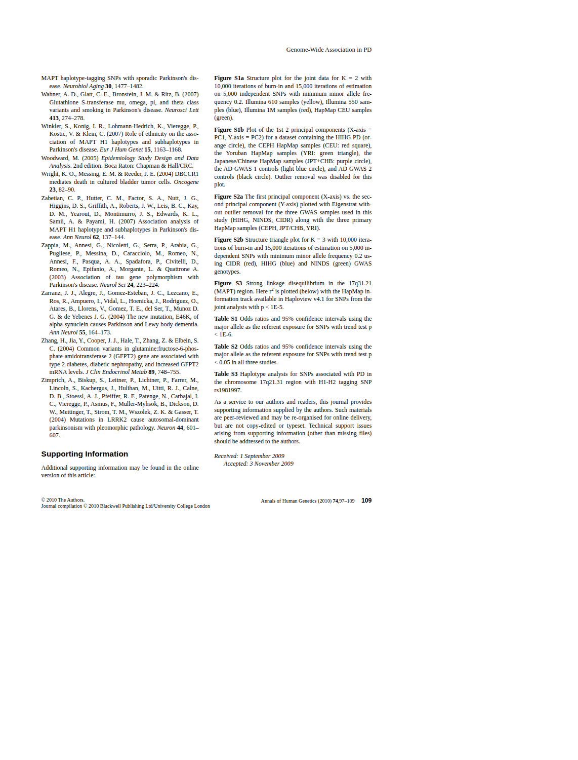Genome-Wide Association in PD
MAPT haplotype-tagging SNPs with sporadic Parkinson's disease. Neurobiol Aging 30, 1477–1482.
Wahner, A. D., Glatt, C. E., Bronstein, J. M. & Ritz, B. (2007) Glutathione S-transferase mu, omega, pi, and theta class variants and smoking in Parkinson's disease. Neurosci Lett 413, 274–278.
Winkler, S., Konig, I. R., Lohmann-Hedrich, K., Vieregge, P., Kostic, V. & Klein, C. (2007) Role of ethnicity on the association of MAPT H1 haplotypes and subhaplotypes in Parkinson's disease. Eur J Hum Genet 15, 1163–1168.
Woodward, M. (2005) Epidemiology Study Design and Data Analysis. 2nd edition. Boca Raton: Chapman & Hall/CRC.
Wright, K. O., Messing, E. M. & Reeder, J. E. (2004) DBCCR1 mediates death in cultured bladder tumor cells. Oncogene 23, 82–90.
Zabetian, C. P., Hutter, C. M., Factor, S. A., Nutt, J. G., Higgins, D. S., Griffith, A., Roberts, J. W., Leis, B. C., Kay, D. M., Yearout, D., Montimurro, J. S., Edwards, K. L., Samii, A. & Payami, H. (2007) Association analysis of MAPT H1 haplotype and subhaplotypes in Parkinson's disease. Ann Neurol 62, 137–144.
Zappia, M., Annesi, G., Nicoletti, G., Serra, P., Arabia, G., Pugliese, P., Messina, D., Caracciolo, M., Romeo, N., Annesi, F., Pasqua, A. A., Spadafora, P., Civitelli, D., Romeo, N., Epifanio, A., Morgante, L. & Quattrone A. (2003) Association of tau gene polymorphism with Parkinson's disease. Neurol Sci 24, 223–224.
Zarranz, J. J., Alegre, J., Gomez-Esteban, J. C., Lezcano, E., Ros, R., Ampuero, I., Vidal, L., Hoenicka, J., Rodriguez, O., Atares, B., Llorens, V., Gomez, T. E., del Ser, T., Munoz D. G. & de Yebenes J. G. (2004) The new mutation, E46K, of alpha-synuclein causes Parkinson and Lewy body dementia. Ann Neurol 55, 164–173.
Zhang, H., Jia, Y., Cooper, J. J., Hale, T., Zhang, Z. & Elbein, S. C. (2004) Common variants in glutamine:fructose-6-phosphate amidotransferase 2 (GFPT2) gene are associated with type 2 diabetes, diabetic nephropathy, and increased GFPT2 mRNA levels. J Clin Endocrinol Metab 89, 748–755.
Zimprich, A., Biskup, S., Leitner, P., Lichtner, P., Farrer, M., Lincoln, S., Kachergus, J., Hulihan, M., Uitti, R. J., Calne, D. B., Stoessl, A. J., Pfeiffer, R. F., Patenge, N., Carbajal, I. C., Vieregge, P., Asmus, F., Muller-Myhsok, B., Dickson, D. W., Meitinger, T., Strom, T. M., Wszolek, Z. K. & Gasser, T. (2004) Mutations in LRRK2 cause autosomal-dominant parkinsonism with pleomorphic pathology. Neuron 44, 601–607.
Supporting Information
Additional supporting information may be found in the online version of this article:
Figure S1a Structure plot for the joint data for K = 2 with 10,000 iterations of burn-in and 15,000 iterations of estimation on 5,000 independent SNPs with minimum minor allele frequency 0.2. Illumina 610 samples (yellow), Illumina 550 samples (blue), Illumina 1M samples (red), HapMap CEU samples (green).
Figure S1b Plot of the 1st 2 principal components (X-axis = PC1, Y-axis = PC2) for a dataset containing the HIHG PD (orange circle), the CEPH HapMap samples (CEU: red square), the Yoruban HapMap samples (YRI: green triangle), the Japanese/Chinese HapMap samples (JPT+CHB: purple circle), the AD GWAS 1 controls (light blue circle), and AD GWAS 2 controls (black circle). Outlier removal was disabled for this plot.
Figure S2a The first principal component (X-axis) vs. the second principal component (Y-axis) plotted with Eigenstrat without outlier removal for the three GWAS samples used in this study (HIHG, NINDS, CIDR) along with the three primary HapMap samples (CEPH, JPT/CHB, YRI).
Figure S2b Structure triangle plot for K = 3 with 10,000 iterations of burn-in and 15,000 iterations of estimation on 5,000 independent SNPs with minimum minor allele frequency 0.2 using CIDR (red), HIHG (blue) and NINDS (green) GWAS genotypes.
Figure S3 Strong linkage disequilibrium in the 17q31.21 (MAPT) region. Here r2 is plotted (below) with the HapMap information track available in Haploview v4.1 for SNPs from the joint analysis with p < 1E-5.
Table S1 Odds ratios and 95% confidence intervals using the major allele as the referent exposure for SNPs with trend test p < 1E-6.
Table S2 Odds ratios and 95% confidence intervals using the major allele as the referent exposure for SNPs with trend test p < 0.05 in all three studies.
Table S3 Haplotype analysis for SNPs associated with PD in the chromosome 17q21.31 region with H1-H2 tagging SNP rs1981997.
As a service to our authors and readers, this journal provides supporting information supplied by the authors. Such materials are peer-reviewed and may be re-organised for online delivery, but are not copy-edited or typeset. Technical support issues arising from supporting information (other than missing files) should be addressed to the authors.
Received: 1 September 2009Accepted: 3 November 2009
© 2010 The Authors.
Journal compilation © 2010 Blackwell Publishing Ltd/University College London
Annals of Human Genetics (2010) 74,97–109109